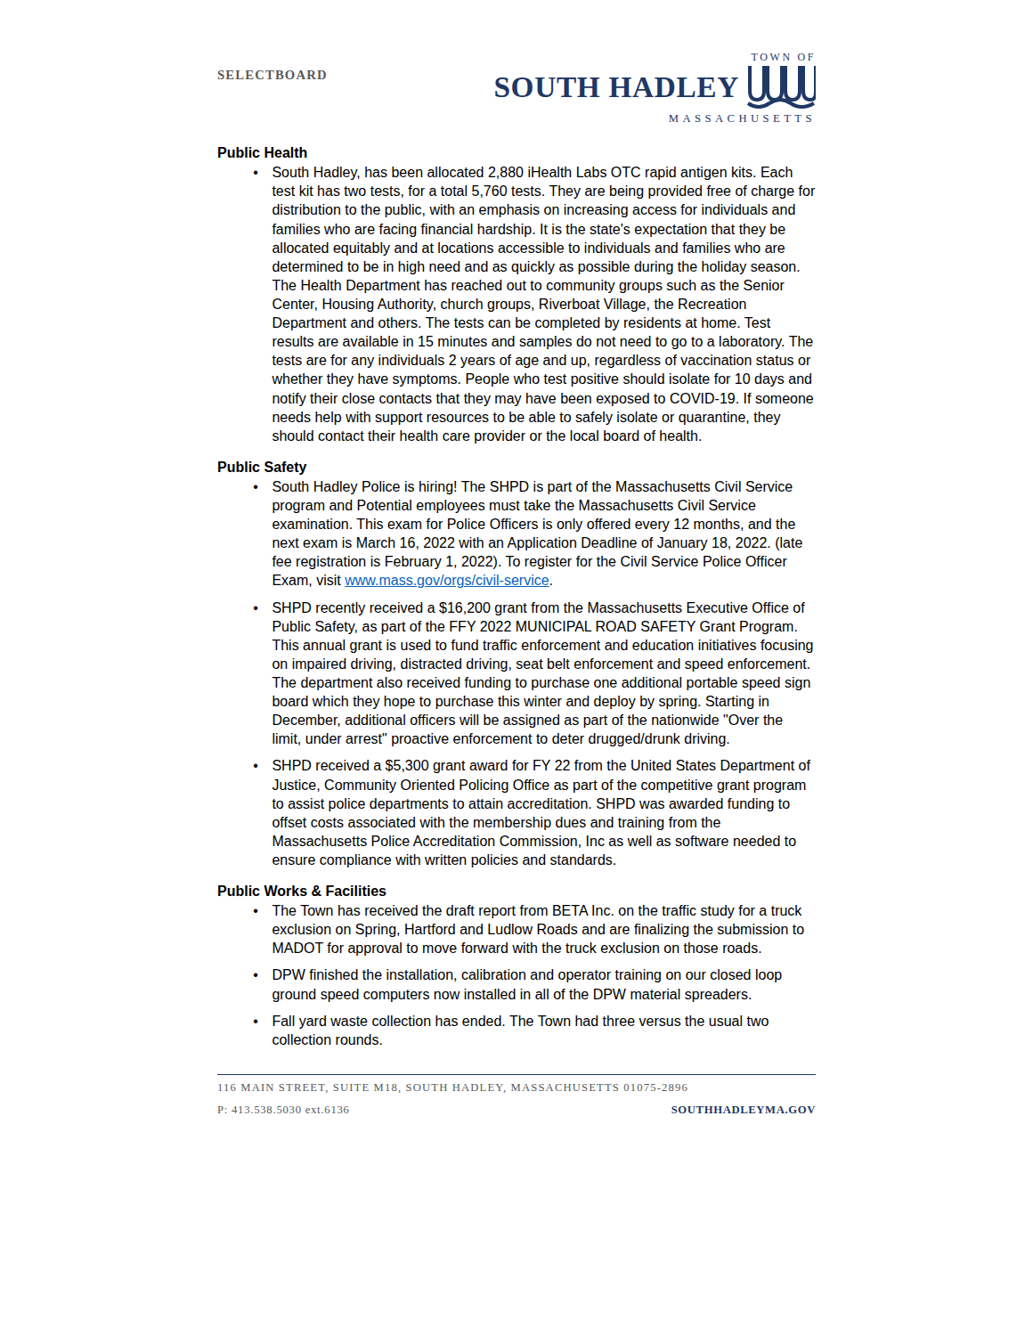SELECTBOARD
TOWN OF
SOUTH HADLEY
MASSACHUSETTS
Public Health
South Hadley, has been allocated 2,880 iHealth Labs OTC rapid antigen kits. Each test kit has two tests, for a total 5,760 tests. They are being provided free of charge for distribution to the public, with an emphasis on increasing access for individuals and families who are facing financial hardship. It is the state's expectation that they be allocated equitably and at locations accessible to individuals and families who are determined to be in high need and as quickly as possible during the holiday season. The Health Department has reached out to community groups such as the Senior Center, Housing Authority, church groups, Riverboat Village, the Recreation Department and others. The tests can be completed by residents at home. Test results are available in 15 minutes and samples do not need to go to a laboratory. The tests are for any individuals 2 years of age and up, regardless of vaccination status or whether they have symptoms. People who test positive should isolate for 10 days and notify their close contacts that they may have been exposed to COVID-19. If someone needs help with support resources to be able to safely isolate or quarantine, they should contact their health care provider or the local board of health.
Public Safety
South Hadley Police is hiring! The SHPD is part of the Massachusetts Civil Service program and Potential employees must take the Massachusetts Civil Service examination. This exam for Police Officers is only offered every 12 months, and the next exam is March 16, 2022 with an Application Deadline of January 18, 2022. (late fee registration is February 1, 2022). To register for the Civil Service Police Officer Exam, visit www.mass.gov/orgs/civil-service.
SHPD recently received a $16,200 grant from the Massachusetts Executive Office of Public Safety, as part of the FFY 2022 MUNICIPAL ROAD SAFETY Grant Program. This annual grant is used to fund traffic enforcement and education initiatives focusing on impaired driving, distracted driving, seat belt enforcement and speed enforcement. The department also received funding to purchase one additional portable speed sign board which they hope to purchase this winter and deploy by spring. Starting in December, additional officers will be assigned as part of the nationwide "Over the limit, under arrest" proactive enforcement to deter drugged/drunk driving.
SHPD received a $5,300 grant award for FY 22 from the United States Department of Justice, Community Oriented Policing Office as part of the competitive grant program to assist police departments to attain accreditation. SHPD was awarded funding to offset costs associated with the membership dues and training from the Massachusetts Police Accreditation Commission, Inc as well as software needed to ensure compliance with written policies and standards.
Public Works & Facilities
The Town has received the draft report from BETA Inc. on the traffic study for a truck exclusion on Spring, Hartford and Ludlow Roads and are finalizing the submission to MADOT for approval to move forward with the truck exclusion on those roads.
DPW finished the installation, calibration and operator training on our closed loop ground speed computers now installed in all of the DPW material spreaders.
Fall yard waste collection has ended. The Town had three versus the usual two collection rounds.
116 MAIN STREET, SUITE M18, SOUTH HADLEY, MASSACHUSETTS 01075-2896
P: 413.538.5030 ext.6136
SOUTHHADLEYMA.GOV